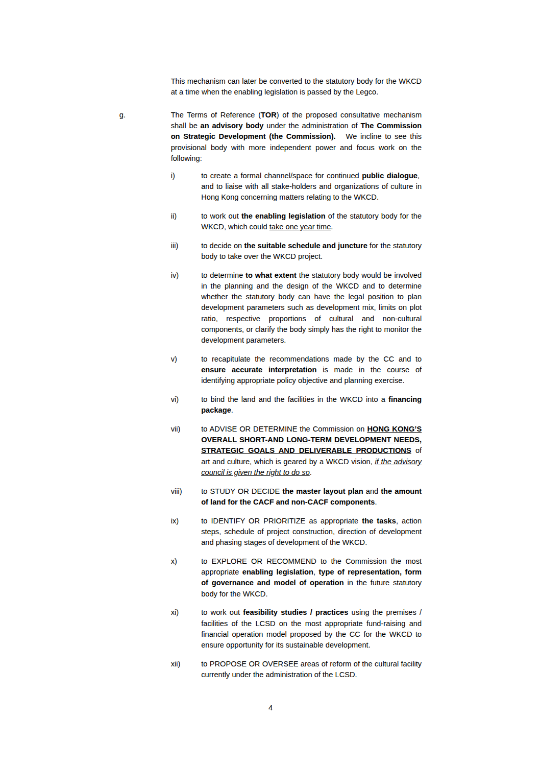This mechanism can later be converted to the statutory body for the WKCD at a time when the enabling legislation is passed by the Legco.
g.
The Terms of Reference (TOR) of the proposed consultative mechanism shall be an advisory body under the administration of The Commission on Strategic Development (the Commission). We incline to see this provisional body with more independent power and focus work on the following:
i) to create a formal channel/space for continued public dialogue, and to liaise with all stake-holders and organizations of culture in Hong Kong concerning matters relating to the WKCD.
ii) to work out the enabling legislation of the statutory body for the WKCD, which could take one year time.
iii) to decide on the suitable schedule and juncture for the statutory body to take over the WKCD project.
iv) to determine to what extent the statutory body would be involved in the planning and the design of the WKCD and to determine whether the statutory body can have the legal position to plan development parameters such as development mix, limits on plot ratio, respective proportions of cultural and non-cultural components, or clarify the body simply has the right to monitor the development parameters.
v) to recapitulate the recommendations made by the CC and to ensure accurate interpretation is made in the course of identifying appropriate policy objective and planning exercise.
vi) to bind the land and the facilities in the WKCD into a financing package.
vii) to ADVISE OR DETERMINE the Commission on HONG KONG’S OVERALL SHORT-AND LONG-TERM DEVELOPMENT NEEDS, STRATEGIC GOALS AND DELIVERABLE PRODUCTIONS of art and culture, which is geared by a WKCD vision, if the advisory council is given the right to do so.
viii) to STUDY OR DECIDE the master layout plan and the amount of land for the CACF and non-CACF components.
ix) to IDENTIFY OR PRIORITIZE as appropriate the tasks, action steps, schedule of project construction, direction of development and phasing stages of development of the WKCD.
x) to EXPLORE OR RECOMMEND to the Commission the most appropriate enabling legislation, type of representation, form of governance and model of operation in the future statutory body for the WKCD.
xi) to work out feasibility studies / practices using the premises / facilities of the LCSD on the most appropriate fund-raising and financial operation model proposed by the CC for the WKCD to ensure opportunity for its sustainable development.
xii) to PROPOSE OR OVERSEE areas of reform of the cultural facility currently under the administration of the LCSD.
4